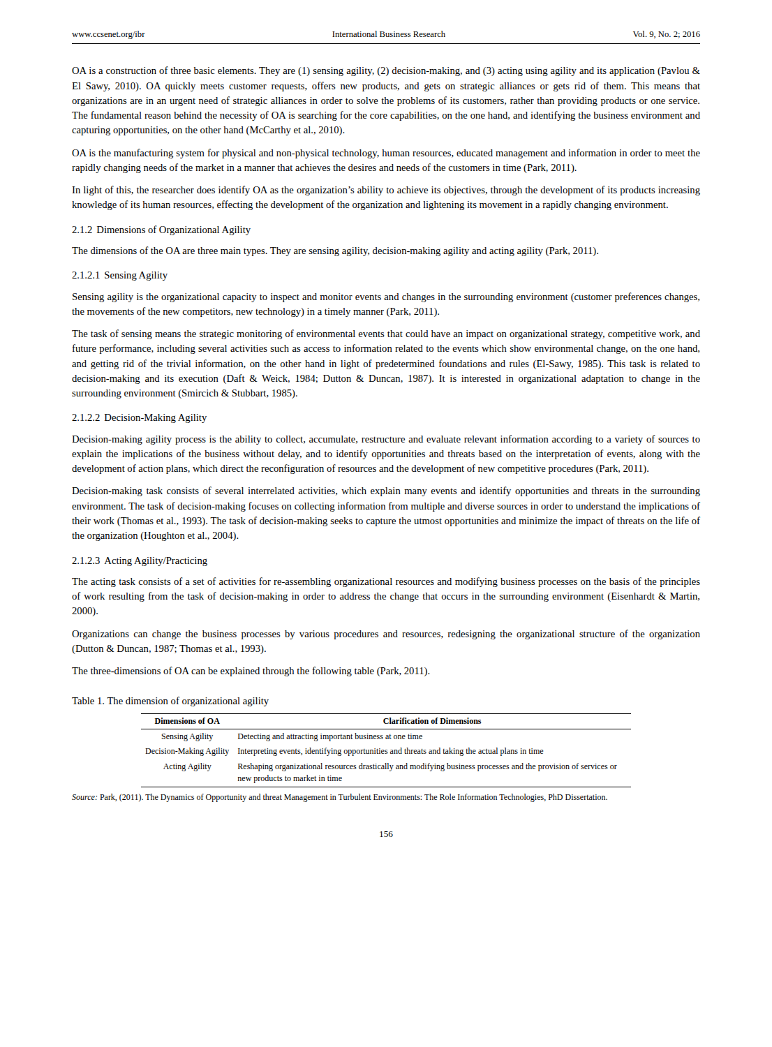www.ccsenet.org/ibr International Business Research Vol. 9, No. 2; 2016
OA is a construction of three basic elements. They are (1) sensing agility, (2) decision-making, and (3) acting using agility and its application (Pavlou & El Sawy, 2010). OA quickly meets customer requests, offers new products, and gets on strategic alliances or gets rid of them. This means that organizations are in an urgent need of strategic alliances in order to solve the problems of its customers, rather than providing products or one service. The fundamental reason behind the necessity of OA is searching for the core capabilities, on the one hand, and identifying the business environment and capturing opportunities, on the other hand (McCarthy et al., 2010).
OA is the manufacturing system for physical and non-physical technology, human resources, educated management and information in order to meet the rapidly changing needs of the market in a manner that achieves the desires and needs of the customers in time (Park, 2011).
In light of this, the researcher does identify OA as the organization’s ability to achieve its objectives, through the development of its products increasing knowledge of its human resources, effecting the development of the organization and lightening its movement in a rapidly changing environment.
2.1.2 Dimensions of Organizational Agility
The dimensions of the OA are three main types. They are sensing agility, decision-making agility and acting agility (Park, 2011).
2.1.2.1 Sensing Agility
Sensing agility is the organizational capacity to inspect and monitor events and changes in the surrounding environment (customer preferences changes, the movements of the new competitors, new technology) in a timely manner (Park, 2011).
The task of sensing means the strategic monitoring of environmental events that could have an impact on organizational strategy, competitive work, and future performance, including several activities such as access to information related to the events which show environmental change, on the one hand, and getting rid of the trivial information, on the other hand in light of predetermined foundations and rules (El-Sawy, 1985). This task is related to decision-making and its execution (Daft & Weick, 1984; Dutton & Duncan, 1987). It is interested in organizational adaptation to change in the surrounding environment (Smircich & Stubbart, 1985).
2.1.2.2 Decision-Making Agility
Decision-making agility process is the ability to collect, accumulate, restructure and evaluate relevant information according to a variety of sources to explain the implications of the business without delay, and to identify opportunities and threats based on the interpretation of events, along with the development of action plans, which direct the reconfiguration of resources and the development of new competitive procedures (Park, 2011).
Decision-making task consists of several interrelated activities, which explain many events and identify opportunities and threats in the surrounding environment. The task of decision-making focuses on collecting information from multiple and diverse sources in order to understand the implications of their work (Thomas et al., 1993). The task of decision-making seeks to capture the utmost opportunities and minimize the impact of threats on the life of the organization (Houghton et al., 2004).
2.1.2.3 Acting Agility/Practicing
The acting task consists of a set of activities for re-assembling organizational resources and modifying business processes on the basis of the principles of work resulting from the task of decision-making in order to address the change that occurs in the surrounding environment (Eisenhardt & Martin, 2000).
Organizations can change the business processes by various procedures and resources, redesigning the organizational structure of the organization (Dutton & Duncan, 1987; Thomas et al., 1993).
The three-dimensions of OA can be explained through the following table (Park, 2011).
Table 1. The dimension of organizational agility
| Dimensions of OA | Clarification of Dimensions |
| --- | --- |
| Sensing Agility | Detecting and attracting important business at one time |
| Decision-Making Agility | Interpreting events, identifying opportunities and threats and taking the actual plans in time |
| Acting Agility | Reshaping organizational resources drastically and modifying business processes and the provision of services or new products to market in time |
Source: Park, (2011). The Dynamics of Opportunity and threat Management in Turbulent Environments: The Role Information Technologies, PhD Dissertation.
156